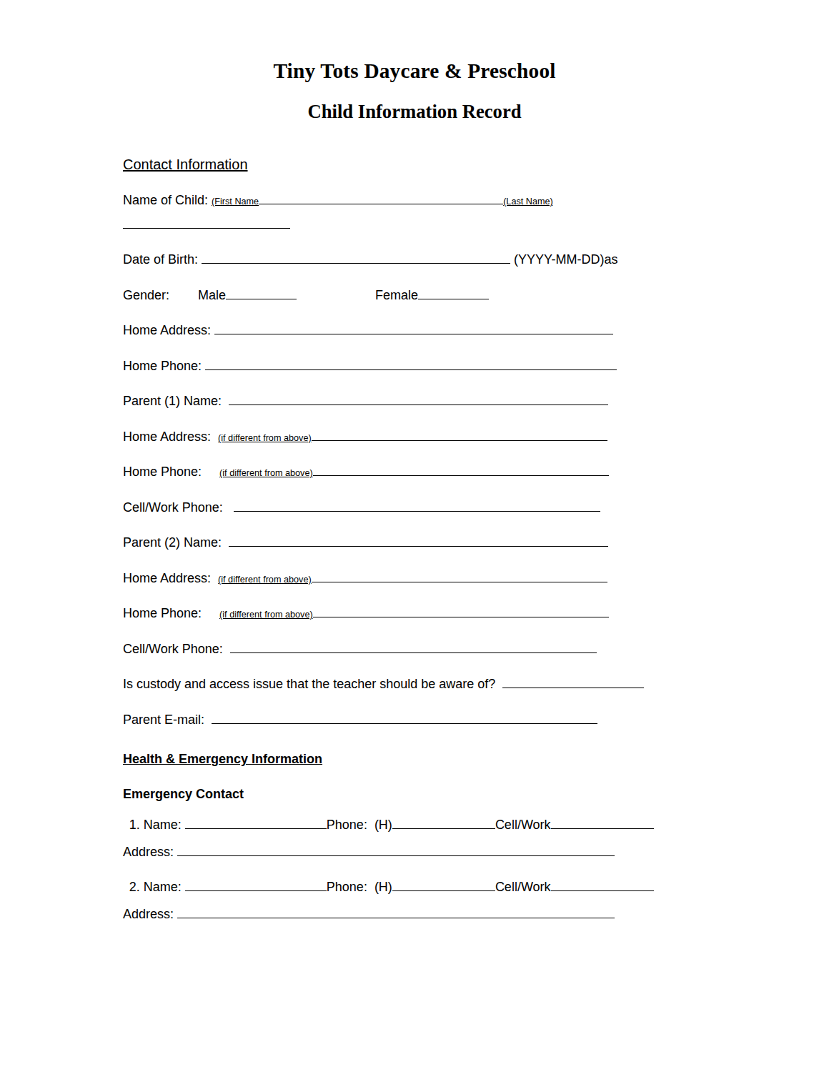Tiny Tots Daycare & Preschool
Child Information Record
Contact Information
Name of Child: (First Name (Last Name)
Date of Birth: (YYYY-MM-DD)as
Gender: Male Female
Home Address:
Home Phone:
Parent (1) Name:
Home Address: (if different from above)
Home Phone: (if different from above)
Cell/Work Phone:
Parent (2) Name:
Home Address: (if different from above)
Home Phone: (if different from above)
Cell/Work Phone:
Is custody and access issue that the teacher should be aware of?
Parent E-mail:
Health & Emergency Information
Emergency Contact
Name: Phone: (H) Cell/Work
Address:
Name: Phone: (H) Cell/Work
Address: